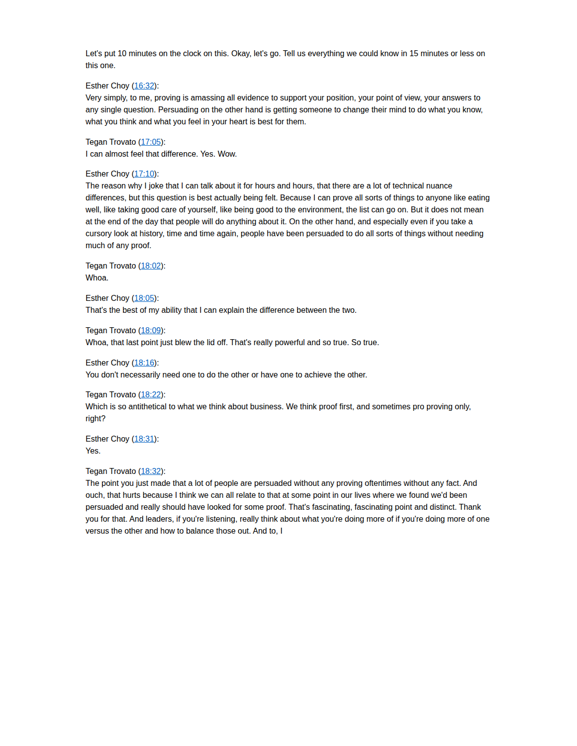Let's put 10 minutes on the clock on this. Okay, let's go. Tell us everything we could know in 15 minutes or less on this one.
Esther Choy (16:32):
Very simply, to me, proving is amassing all evidence to support your position, your point of view, your answers to any single question. Persuading on the other hand is getting someone to change their mind to do what you know, what you think and what you feel in your heart is best for them.
Tegan Trovato (17:05):
I can almost feel that difference. Yes. Wow.
Esther Choy (17:10):
The reason why I joke that I can talk about it for hours and hours, that there are a lot of technical nuance differences, but this question is best actually being felt. Because I can prove all sorts of things to anyone like eating well, like taking good care of yourself, like being good to the environment, the list can go on. But it does not mean at the end of the day that people will do anything about it. On the other hand, and especially even if you take a cursory look at history, time and time again, people have been persuaded to do all sorts of things without needing much of any proof.
Tegan Trovato (18:02):
Whoa.
Esther Choy (18:05):
That's the best of my ability that I can explain the difference between the two.
Tegan Trovato (18:09):
Whoa, that last point just blew the lid off. That's really powerful and so true. So true.
Esther Choy (18:16):
You don't necessarily need one to do the other or have one to achieve the other.
Tegan Trovato (18:22):
Which is so antithetical to what we think about business. We think proof first, and sometimes pro proving only, right?
Esther Choy (18:31):
Yes.
Tegan Trovato (18:32):
The point you just made that a lot of people are persuaded without any proving oftentimes without any fact. And ouch, that hurts because I think we can all relate to that at some point in our lives where we found we'd been persuaded and really should have looked for some proof. That's fascinating, fascinating point and distinct. Thank you for that. And leaders, if you're listening, really think about what you're doing more of if you're doing more of one versus the other and how to balance those out. And to, I